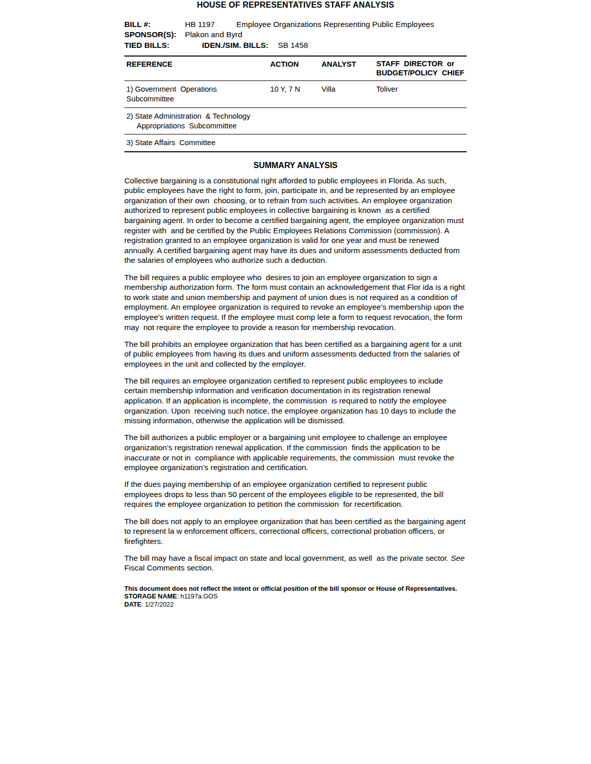HOUSE OF REPRESENTATIVES STAFF ANALYSIS
| BILL #: | HB 1197 | Employee Organizations Representing Public Employees |
| SPONSOR(S): | Plakon and Byrd |
| TIED BILLS: | IDEN./SIM. BILLS: SB 1458 |
| REFERENCE | ACTION | ANALYST | STAFF DIRECTOR or BUDGET/POLICY CHIEF |
| --- | --- | --- | --- |
| 1) Government Operations Subcommittee | 10 Y, 7 N | Villa | Toliver |
| 2) State Administration & Technology Appropriations Subcommittee | | | |
| 3) State Affairs Committee | | | |
SUMMARY ANALYSIS
Collective bargaining is a constitutional right afforded to public employees in Florida. As such, public employees have the right to form, join, participate in, and be represented by an employee organization of their own choosing, or to refrain from such activities. An employee organization authorized to represent public employees in collective bargaining is known as a certified bargaining agent. In order to become a certified bargaining agent, the employee organization must register with and be certified by the Public Employees Relations Commission (commission). A registration granted to an employee organization is valid for one year and must be renewed annually. A certified bargaining agent may have its dues and uniform assessments deducted from the salaries of employees who authorize such a deduction.
The bill requires a public employee who desires to join an employee organization to sign a membership authorization form. The form must contain an acknowledgement that Flor ida is a right to work state and union membership and payment of union dues is not required as a condition of employment. An employee organization is required to revoke an employee’s membership upon the employee’s written request. If the employee must comp lete a form to request revocation, the form may not require the employee to provide a reason for membership revocation.
The bill prohibits an employee organization that has been certified as a bargaining agent for a unit of public employees from having its dues and uniform assessments deducted from the salaries of employees in the unit and collected by the employer.
The bill requires an employee organization certified to represent public employees to include certain membership information and verification documentation in its registration renewal application. If an application is incomplete, the commission is required to notify the employee organization. Upon receiving such notice, the employee organization has 10 days to include the missing information, otherwise the application will be dismissed.
The bill authorizes a public employer or a bargaining unit employee to challenge an employee organization’s registration renewal application. If the commission finds the application to be inaccurate or not in compliance with applicable requirements, the commission must revoke the employee organization’s registration and certification.
If the dues paying membership of an employee organization certified to represent public employees drops to less than 50 percent of the employees eligible to be represented, the bill requires the employee organization to petition the commission for recertification.
The bill does not apply to an employee organization that has been certified as the bargaining agent to represent la w enforcement officers, correctional officers, correctional probation officers, or firefighters.
The bill may have a fiscal impact on state and local government, as well as the private sector. See Fiscal Comments section.
This document does not reflect the intent or official position of the bill sponsor or House of Representatives.
STORAGE NAME: h1197a.GOS
DATE: 1/27/2022